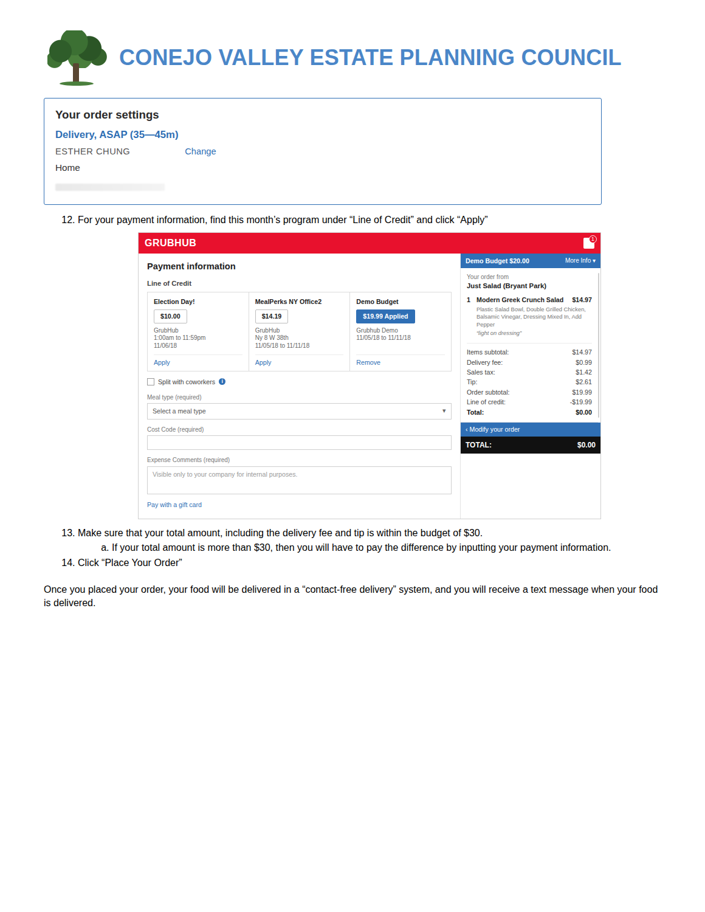CONEJO VALLEY ESTATE PLANNING COUNCIL
Your order settings
Delivery, ASAP (35—45m)
ESTHER CHUNG Change
Home
For your payment information, find this month’s program under “Line of Credit” and click “Apply”
GRUBHUB
Payment information
Line of Credit
Election Day!
$10.00
GrubHub
1:00am to 11:59pm
11/06/18
Apply
MealPerks NY Office2
$14.19
GrubHub
Ny 8 W 38th
11/05/18 to 11/11/18
Apply
Demo Budget
$19.99 Applied
Grubhub Demo
11/05/18 to 11/11/18
Remove
Split with coworkers i
Meal type (required)
Select a meal type
Cost Code (required)
Expense Comments (required)
Visible only to your company for internal purposes.
Pay with a gift card
Demo Budget $20.00 More Info ▾
Your order from
Just Salad (Bryant Park)
1 Modern Greek Crunch Salad $14.97
Plastic Salad Bowl, Double Grilled Chicken, Balsamic Vinegar, Dressing Mixed In, Add Pepper
“light on dressing”
Items subtotal:$14.97
Delivery fee:$0.99
Sales tax:$1.42
Tip:$2.61
Order subtotal:$19.99
Line of credit:-$19.99
Total:$0.00
‹ Modify your order
TOTAL:$0.00
Make sure that your total amount, including the delivery fee and tip is within the budget of $30.
If your total amount is more than $30, then you will have to pay the difference by inputting your payment information.
Click “Place Your Order”
Once you placed your order, your food will be delivered in a “contact-free delivery” system, and you will receive a text message when your food is delivered.